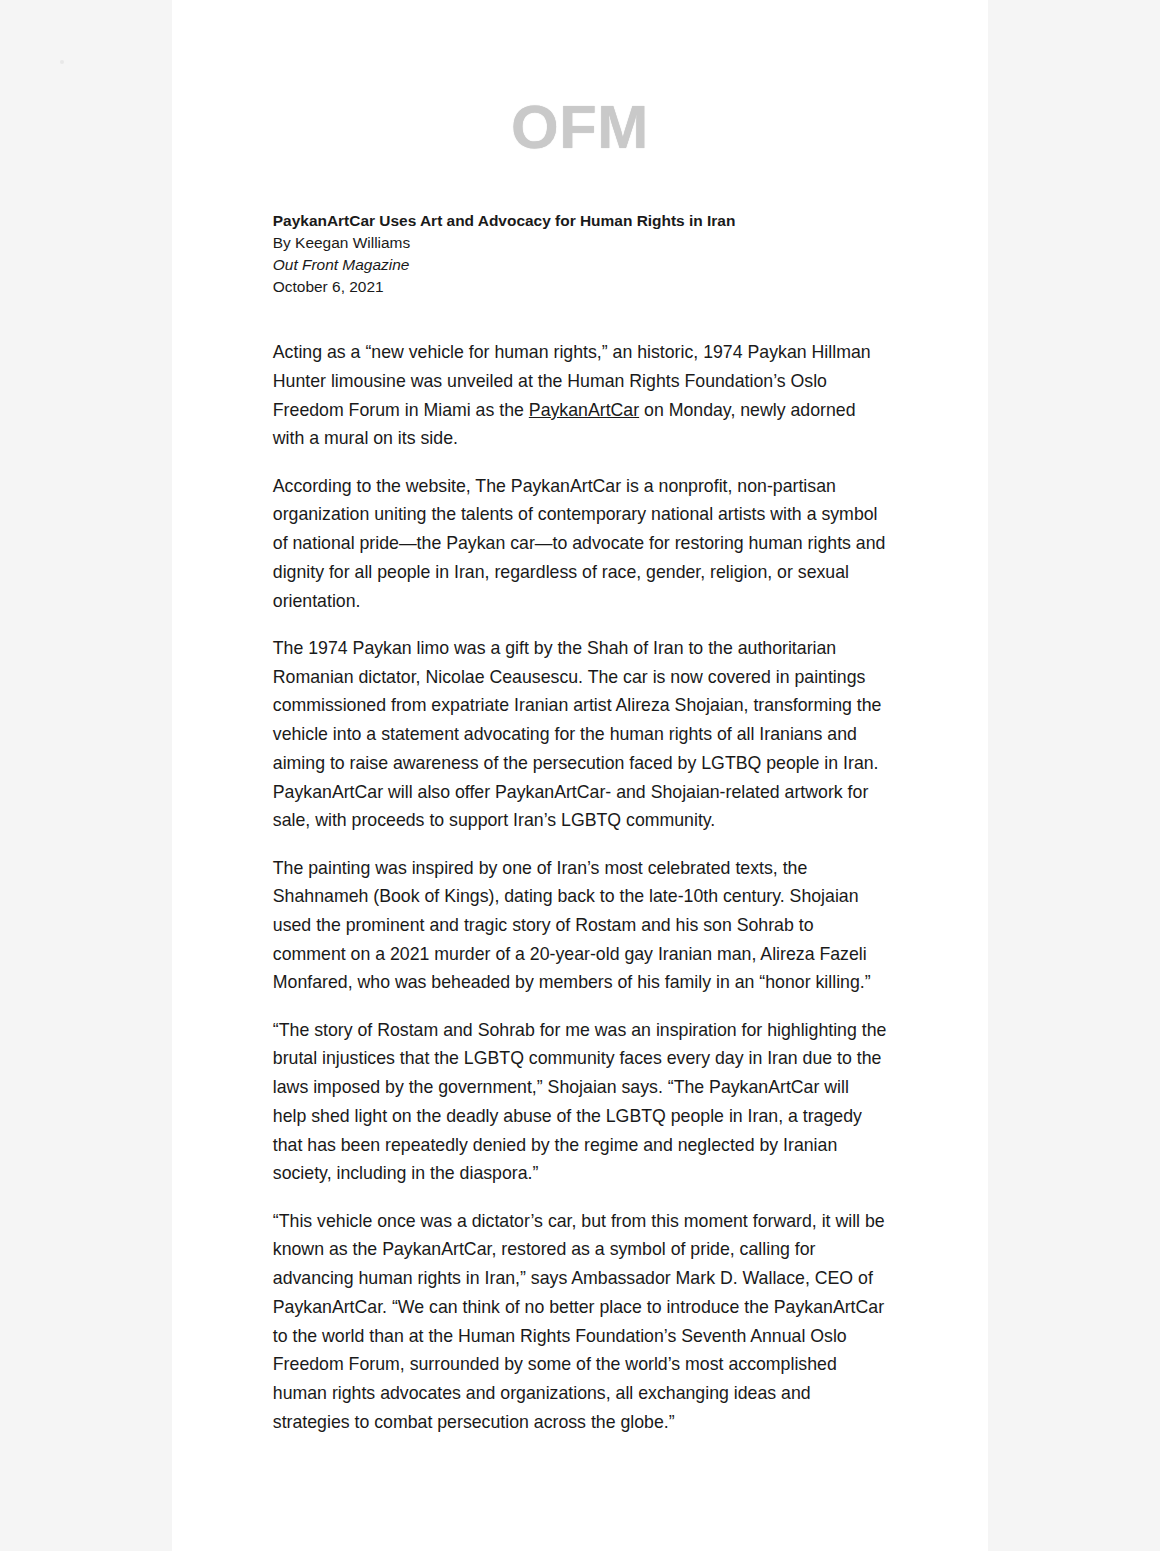OFM
PaykanArtCar Uses Art and Advocacy for Human Rights in Iran
By Keegan Williams
Out Front Magazine
October 6, 2021
Acting as a “new vehicle for human rights,” an historic, 1974 Paykan Hillman Hunter limousine was unveiled at the Human Rights Foundation’s Oslo Freedom Forum in Miami as the PaykanArtCar on Monday, newly adorned with a mural on its side.
According to the website, The PaykanArtCar is a nonprofit, non-partisan organization uniting the talents of contemporary national artists with a symbol of national pride—the Paykan car—to advocate for restoring human rights and dignity for all people in Iran, regardless of race, gender, religion, or sexual orientation.
The 1974 Paykan limo was a gift by the Shah of Iran to the authoritarian Romanian dictator, Nicolae Ceausescu. The car is now covered in paintings commissioned from expatriate Iranian artist Alireza Shojaian, transforming the vehicle into a statement advocating for the human rights of all Iranians and aiming to raise awareness of the persecution faced by LGTBQ people in Iran. PaykanArtCar will also offer PaykanArtCar- and Shojaian-related artwork for sale, with proceeds to support Iran’s LGBTQ community.
The painting was inspired by one of Iran’s most celebrated texts, the Shahnameh (Book of Kings), dating back to the late-10th century. Shojaian used the prominent and tragic story of Rostam and his son Sohrab to comment on a 2021 murder of a 20-year-old gay Iranian man, Alireza Fazeli Monfared, who was beheaded by members of his family in an “honor killing.”
“The story of Rostam and Sohrab for me was an inspiration for highlighting the brutal injustices that the LGBTQ community faces every day in Iran due to the laws imposed by the government,” Shojaian says. “The PaykanArtCar will help shed light on the deadly abuse of the LGBTQ people in Iran, a tragedy that has been repeatedly denied by the regime and neglected by Iranian society, including in the diaspora.”
“This vehicle once was a dictator’s car, but from this moment forward, it will be known as the PaykanArtCar, restored as a symbol of pride, calling for advancing human rights in Iran,” says Ambassador Mark D. Wallace, CEO of PaykanArtCar. “We can think of no better place to introduce the PaykanArtCar to the world than at the Human Rights Foundation’s Seventh Annual Oslo Freedom Forum, surrounded by some of the world’s most accomplished human rights advocates and organizations, all exchanging ideas and strategies to combat persecution across the globe.”